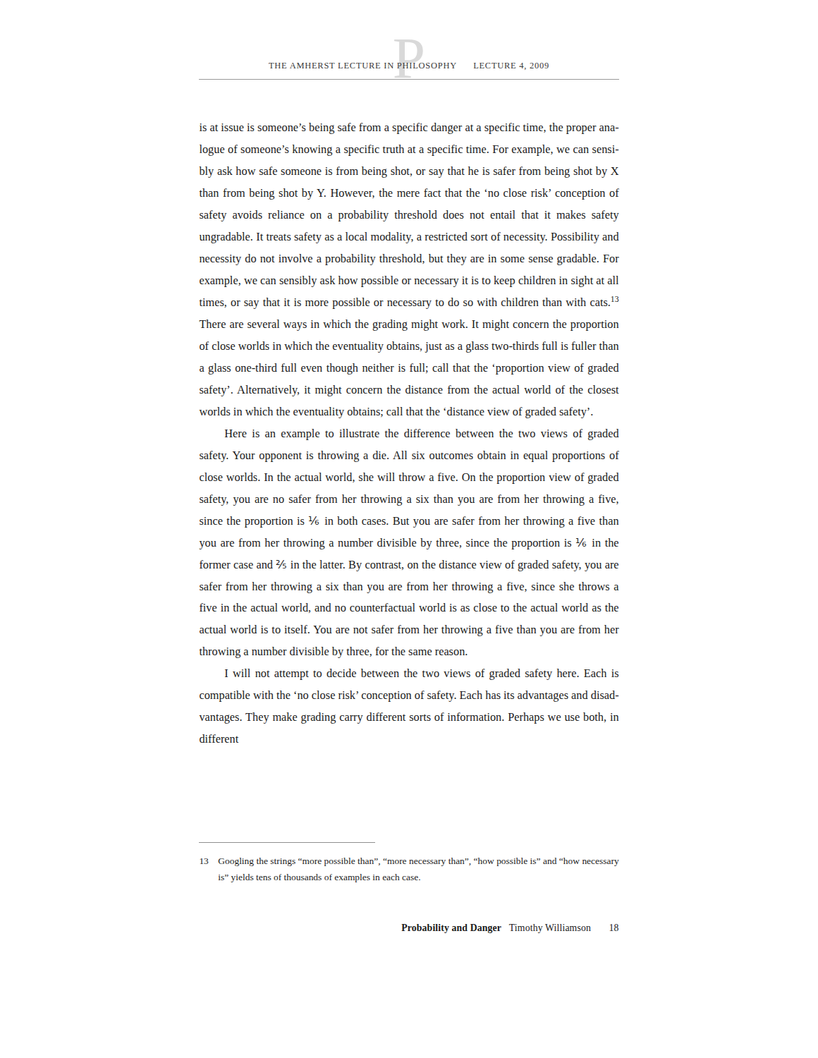P
THE AMHERST LECTURE IN PHILOSOPHY LECTURE 4, 2009
is at issue is someone’s being safe from a specific danger at a specific time, the proper analogue of someone’s knowing a specific truth at a specific time. For example, we can sensibly ask how safe someone is from being shot, or say that he is safer from being shot by X than from being shot by Y. However, the mere fact that the ‘no close risk’ conception of safety avoids reliance on a probability threshold does not entail that it makes safety ungradable. It treats safety as a local modality, a restricted sort of necessity. Possibility and necessity do not involve a probability threshold, but they are in some sense gradable. For example, we can sensibly ask how possible or necessary it is to keep children in sight at all times, or say that it is more possible or necessary to do so with children than with cats.13 There are several ways in which the grading might work. It might concern the proportion of close worlds in which the eventuality obtains, just as a glass two-thirds full is fuller than a glass one-third full even though neither is full; call that the ‘proportion view of graded safety’. Alternatively, it might concern the distance from the actual world of the closest worlds in which the eventuality obtains; call that the ‘distance view of graded safety’.
Here is an example to illustrate the difference between the two views of graded safety. Your opponent is throwing a die. All six outcomes obtain in equal proportions of close worlds. In the actual world, she will throw a five. On the proportion view of graded safety, you are no safer from her throwing a six than you are from her throwing a five, since the proportion is ⅙ in both cases. But you are safer from her throwing a five than you are from her throwing a number divisible by three, since the proportion is ⅙ in the former case and ⅖ in the latter. By contrast, on the distance view of graded safety, you are safer from her throwing a six than you are from her throwing a five, since she throws a five in the actual world, and no counterfactual world is as close to the actual world as the actual world is to itself. You are not safer from her throwing a five than you are from her throwing a number divisible by three, for the same reason.
I will not attempt to decide between the two views of graded safety here. Each is compatible with the ‘no close risk’ conception of safety. Each has its advantages and disadvantages. They make grading carry different sorts of information. Perhaps we use both, in different
13 Googling the strings “more possible than”, “more necessary than”, “how possible is” and “how necessary is” yields tens of thousands of examples in each case.
Probability and Danger Timothy Williamson 18